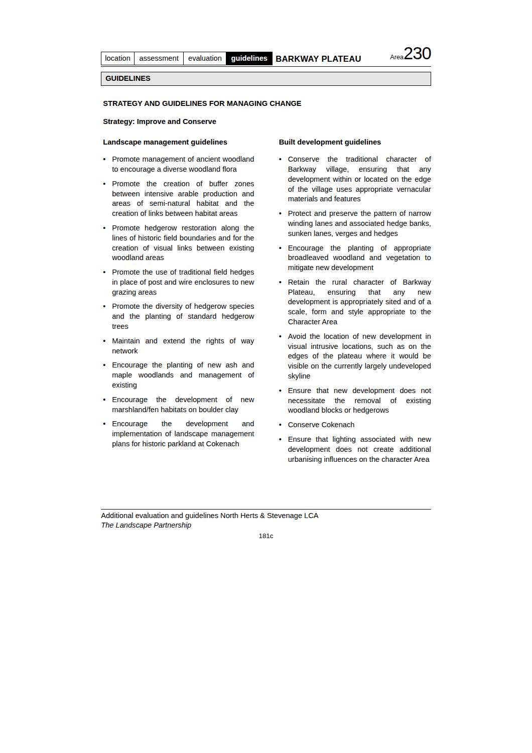| location | assessment | evaluation | guidelines |
BARKWAY PLATEAU
Area 230
GUIDELINES
STRATEGY AND GUIDELINES FOR MANAGING CHANGE
Strategy: Improve and Conserve
Landscape management guidelines
Promote management of ancient woodland to encourage a diverse woodland flora
Promote the creation of buffer zones between intensive arable production and areas of semi-natural habitat and the creation of links between habitat areas
Promote hedgerow restoration along the lines of historic field boundaries and for the creation of visual links between existing woodland areas
Promote the use of traditional field hedges in place of post and wire enclosures to new grazing areas
Promote the diversity of hedgerow species and the planting of standard hedgerow trees
Maintain and extend the rights of way network
Encourage the planting of new ash and maple woodlands and management of existing
Encourage the development of new marshland/fen habitats on boulder clay
Encourage the development and implementation of landscape management plans for historic parkland at Cokenach
Built development guidelines
Conserve the traditional character of Barkway village, ensuring that any development within or located on the edge of the village uses appropriate vernacular materials and features
Protect and preserve the pattern of narrow winding lanes and associated hedge banks, sunken lanes, verges and hedges
Encourage the planting of appropriate broadleaved woodland and vegetation to mitigate new development
Retain the rural character of Barkway Plateau, ensuring that any new development is appropriately sited and of a scale, form and style appropriate to the Character Area
Avoid the location of new development in visual intrusive locations, such as on the edges of the plateau where it would be visible on the currently largely undeveloped skyline
Ensure that new development does not necessitate the removal of existing woodland blocks or hedgerows
Conserve Cokenach
Ensure that lighting associated with new development does not create additional urbanising influences on the character Area
Additional evaluation and guidelines North Herts & Stevenage LCA
The Landscape Partnership
181c